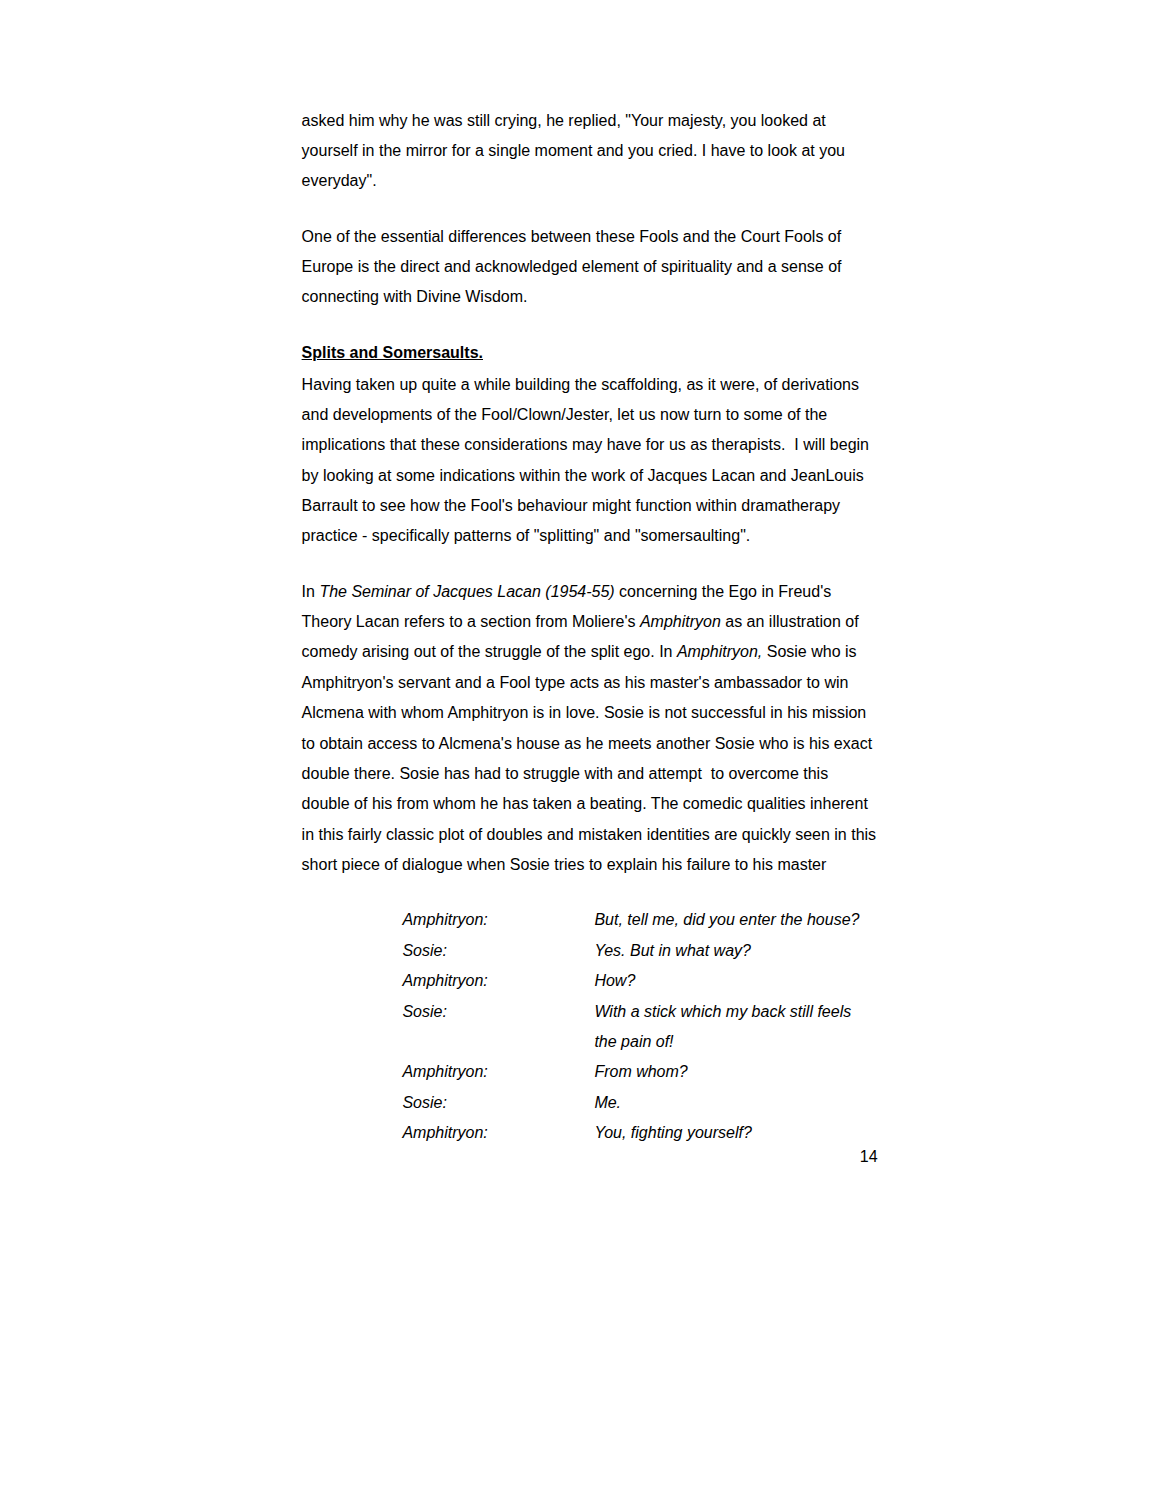asked him why he was still crying, he replied, "Your majesty, you looked at yourself in the mirror for a single moment and you cried. I have to look at you everyday".
One of the essential differences between these Fools and the Court Fools of Europe is the direct and acknowledged element of spirituality and a sense of connecting with Divine Wisdom.
Splits and Somersaults.
Having taken up quite a while building the scaffolding, as it were, of derivations and developments of the Fool/Clown/Jester, let us now turn to some of the implications that these considerations may have for us as therapists. I will begin by looking at some indications within the work of Jacques Lacan and JeanLouis Barrault to see how the Fool's behaviour might function within dramatherapy practice - specifically patterns of "splitting" and "somersaulting".
In The Seminar of Jacques Lacan (1954-55) concerning the Ego in Freud's Theory Lacan refers to a section from Moliere's Amphitryon as an illustration of comedy arising out of the struggle of the split ego. In Amphitryon, Sosie who is Amphitryon's servant and a Fool type acts as his master's ambassador to win Alcmena with whom Amphitryon is in love. Sosie is not successful in his mission to obtain access to Alcmena's house as he meets another Sosie who is his exact double there. Sosie has had to struggle with and attempt to overcome this double of his from whom he has taken a beating. The comedic qualities inherent in this fairly classic plot of doubles and mistaken identities are quickly seen in this short piece of dialogue when Sosie tries to explain his failure to his master
Amphitryon: But, tell me, did you enter the house?
Sosie: Yes. But in what way?
Amphitryon: How?
Sosie: With a stick which my back still feels the pain of!
Amphitryon: From whom?
Sosie: Me.
Amphitryon: You, fighting yourself?
14